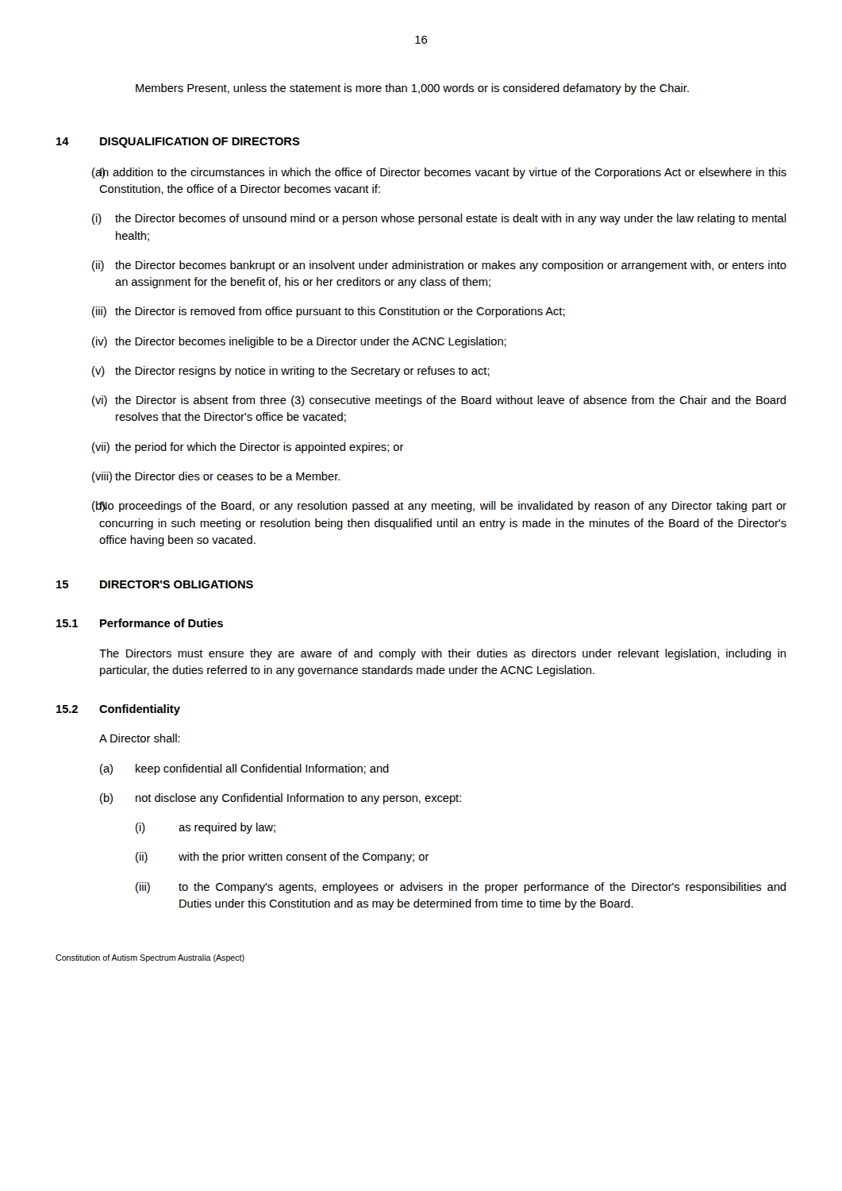16
Members Present, unless the statement is more than 1,000 words or is considered defamatory by the Chair.
14 DISQUALIFICATION OF DIRECTORS
(a) In addition to the circumstances in which the office of Director becomes vacant by virtue of the Corporations Act or elsewhere in this Constitution, the office of a Director becomes vacant if:
(i) the Director becomes of unsound mind or a person whose personal estate is dealt with in any way under the law relating to mental health;
(ii) the Director becomes bankrupt or an insolvent under administration or makes any composition or arrangement with, or enters into an assignment for the benefit of, his or her creditors or any class of them;
(iii) the Director is removed from office pursuant to this Constitution or the Corporations Act;
(iv) the Director becomes ineligible to be a Director under the ACNC Legislation;
(v) the Director resigns by notice in writing to the Secretary or refuses to act;
(vi) the Director is absent from three (3) consecutive meetings of the Board without leave of absence from the Chair and the Board resolves that the Director's office be vacated;
(vii) the period for which the Director is appointed expires; or
(viii) the Director dies or ceases to be a Member.
(b) No proceedings of the Board, or any resolution passed at any meeting, will be invalidated by reason of any Director taking part or concurring in such meeting or resolution being then disqualified until an entry is made in the minutes of the Board of the Director's office having been so vacated.
15 DIRECTOR'S OBLIGATIONS
15.1 Performance of Duties
The Directors must ensure they are aware of and comply with their duties as directors under relevant legislation, including in particular, the duties referred to in any governance standards made under the ACNC Legislation.
15.2 Confidentiality
A Director shall:
(a) keep confidential all Confidential Information; and
(b) not disclose any Confidential Information to any person, except:
(i) as required by law;
(ii) with the prior written consent of the Company; or
(iii) to the Company's agents, employees or advisers in the proper performance of the Director's responsibilities and Duties under this Constitution and as may be determined from time to time by the Board.
Constitution of Autism Spectrum Australia (Aspect)